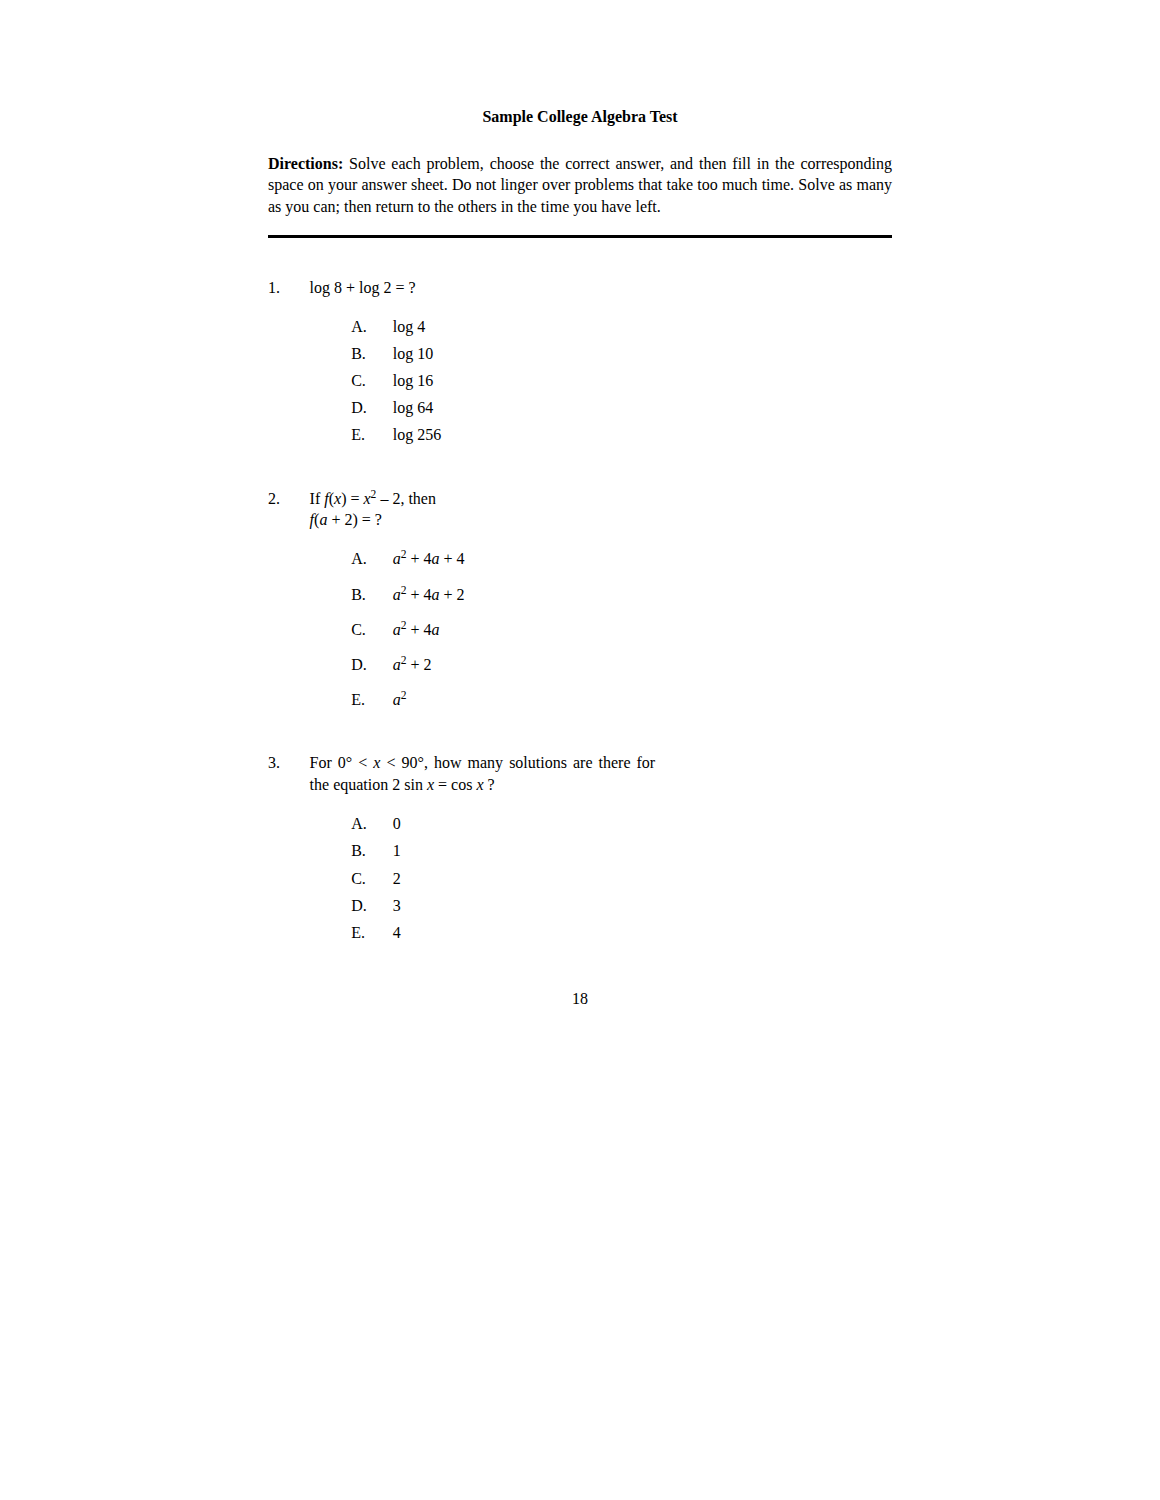Sample College Algebra Test
Directions: Solve each problem, choose the correct answer, and then fill in the corresponding space on your answer sheet. Do not linger over problems that take too much time. Solve as many as you can; then return to the others in the time you have left.
1.
log 8 + log 2 = ?
A. log 4
B. log 10
C. log 16
D. log 64
E. log 256
2.
If f(x) = x2 – 2, then
f(a + 2) = ?
A. a2 + 4a + 4
B. a2 + 4a + 2
C. a2 + 4a
D. a2 + 2
E. a2
3.
For 0° < x < 90°, how many solutions are there for the equation 2 sin x = cos x ?
A. 0
B. 1
C. 2
D. 3
E. 4
18